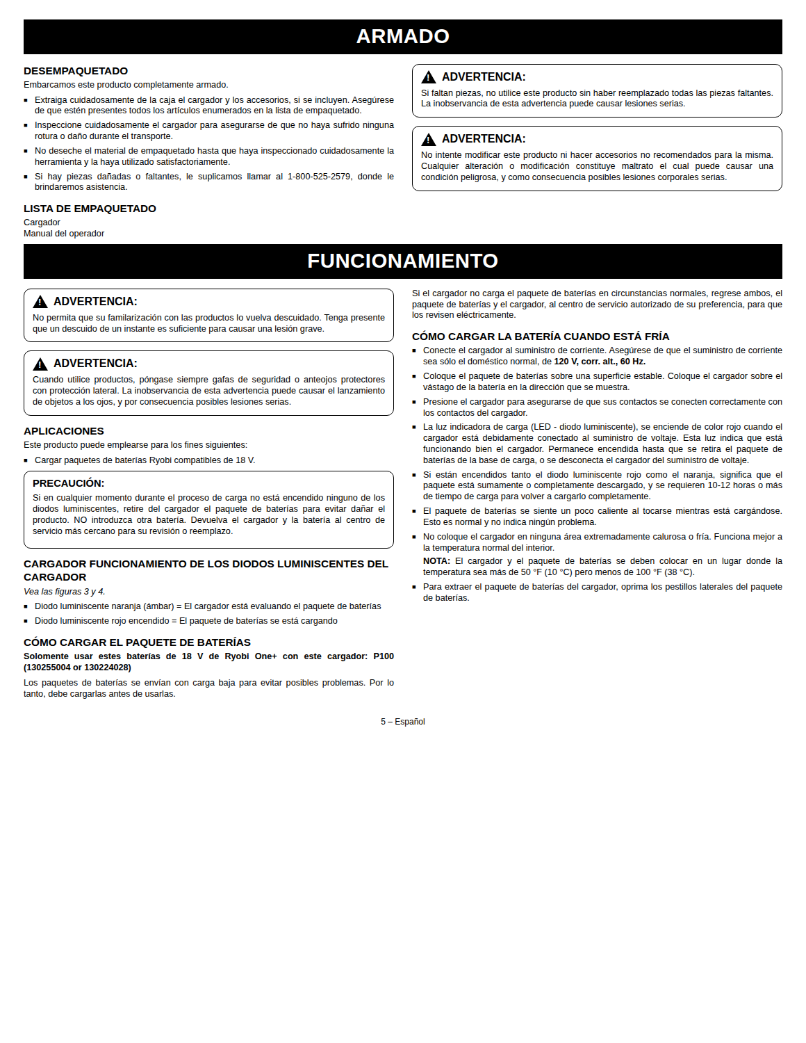ARMADO
DESEMPAQUETADO
Embarcamos este producto completamente armado.
Extraiga cuidadosamente de la caja el cargador y los accesorios, si se incluyen. Asegúrese de que estén presentes todos los artículos enumerados en la lista de empaquetado.
Inspeccione cuidadosamente el cargador para asegurarse de que no haya sufrido ninguna rotura o daño durante el transporte.
No deseche el material de empaquetado hasta que haya inspeccionado cuidadosamente la herramienta y la haya utilizado satisfactoriamente.
Si hay piezas dañadas o faltantes, le suplicamos llamar al 1-800-525-2579, donde le brindaremos asistencia.
LISTA DE EMPAQUETADO
Cargador
Manual del operador
ADVERTENCIA:
Si faltan piezas, no utilice este producto sin haber reemplazado todas las piezas faltantes. La inobservancia de esta advertencia puede causar lesiones serias.
ADVERTENCIA:
No intente modificar este producto ni hacer accesorios no recomendados para la misma. Cualquier alteración o modificación constituye maltrato el cual puede causar una condición peligrosa, y como consecuencia posibles lesiones corporales serias.
FUNCIONAMIENTO
ADVERTENCIA:
No permita que su familarización con las productos lo vuelva descuidado. Tenga presente que un descuido de un instante es suficiente para causar una lesión grave.
ADVERTENCIA:
Cuando utilice productos, póngase siempre gafas de seguridad o anteojos protectores con protección lateral. La inobservancia de esta advertencia puede causar el lanzamiento de objetos a los ojos, y por consecuencia posibles lesiones serias.
APLICACIONES
Este producto puede emplearse para los fines siguientes:
Cargar paquetes de baterías Ryobi compatibles de 18 V.
PRECAUCIÓN:
Si en cualquier momento durante el proceso de carga no está encendido ninguno de los diodos luminiscentes, retire del cargador el paquete de baterías para evitar dañar el producto. NO introduzca otra batería. Devuelva el cargador y la batería al centro de servicio más cercano para su revisión o reemplazo.
CARGADOR FUNCIONAMIENTO DE LOS DIODOS LUMINISCENTES DEL CARGADOR
Vea las figuras 3 y 4.
Diodo luminiscente naranja (ámbar) = El cargador está evaluando el paquete de baterías
Diodo luminiscente rojo encendido = El paquete de baterías se está cargando
CÓMO CARGAR EL PAQUETE DE BATERÍAS
Solomente usar estes baterías de 18 V de Ryobi One+ con este cargador: P100 (130255004 or 130224028)
Los paquetes de baterías se envían con carga baja para evitar posibles problemas. Por lo tanto, debe cargarlas antes de usarlas.
Si el cargador no carga el paquete de baterías en circunstancias normales, regrese ambos, el paquete de baterías y el cargador, al centro de servicio autorizado de su preferencia, para que los revisen eléctricamente.
CÓMO CARGAR LA BATERÍA CUANDO ESTÁ FRÍA
Conecte el cargador al suministro de corriente. Asegúrese de que el suministro de corriente sea sólo el doméstico normal, de 120 V, corr. alt., 60 Hz.
Coloque el paquete de baterías sobre una superficie estable. Coloque el cargador sobre el vástago de la batería en la dirección que se muestra.
Presione el cargador para asegurarse de que sus contactos se conecten correctamente con los contactos del cargador.
La luz indicadora de carga (LED - diodo luminiscente), se enciende de color rojo cuando el cargador está debidamente conectado al suministro de voltaje. Esta luz indica que está funcionando bien el cargador. Permanece encendida hasta que se retira el paquete de baterías de la base de carga, o se desconecta el cargador del suministro de voltaje.
Si están encendidos tanto el diodo luminiscente rojo como el naranja, significa que el paquete está sumamente o completamente descargado, y se requieren 10-12 horas o más de tiempo de carga para volver a cargarlo completamente.
El paquete de baterías se siente un poco caliente al tocarse mientras está cargándose. Esto es normal y no indica ningún problema.
No coloque el cargador en ninguna área extremadamente calurosa o fría. Funciona mejor a la temperatura normal del interior.
NOTA: El cargador y el paquete de baterías se deben colocar en un lugar donde la temperatura sea más de 50 °F (10 °C) pero menos de 100 °F (38 °C).
Para extraer el paquete de baterías del cargador, oprima los pestillos laterales del paquete de baterías.
5 – Español